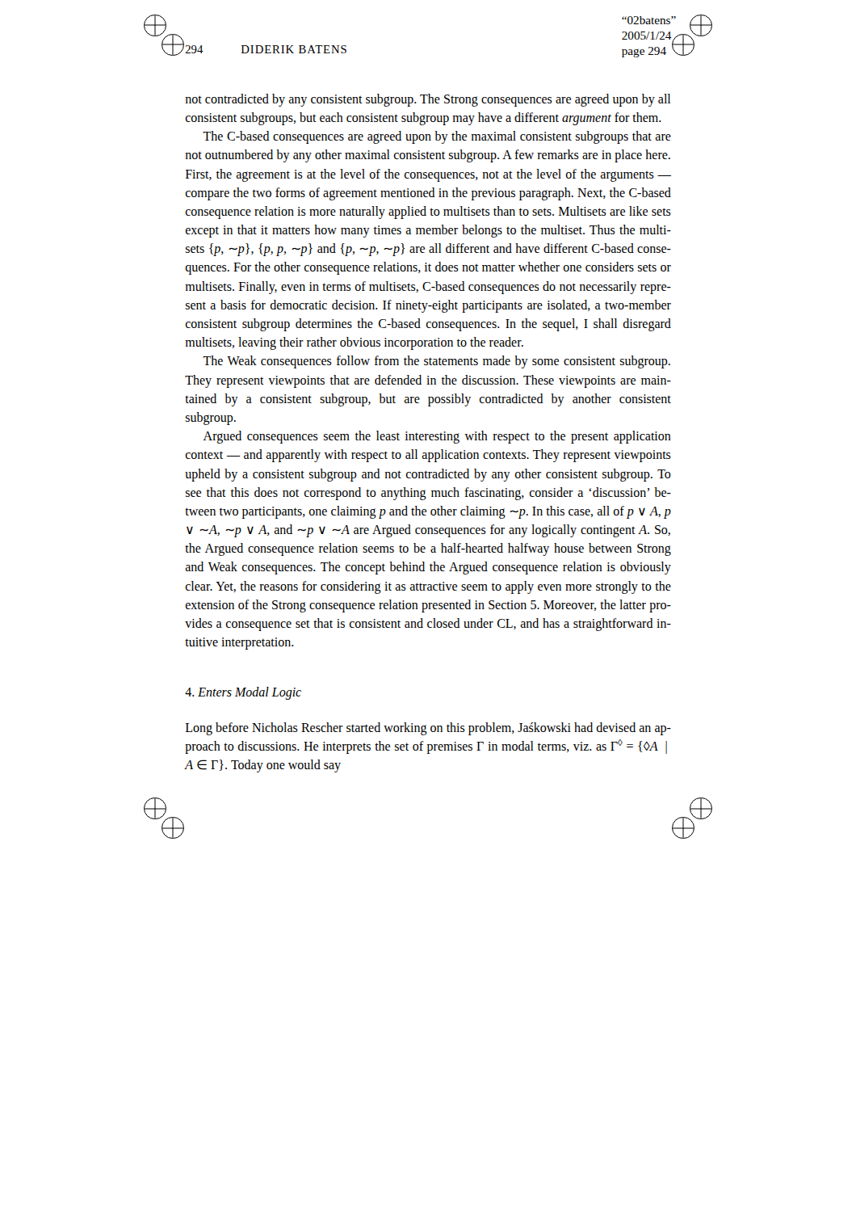“02batens”
2005/1/24
page 294
294 DIDERIK BATENS
not contradicted by any consistent subgroup. The Strong consequences are agreed upon by all consistent subgroups, but each consistent subgroup may have a different argument for them.
The C-based consequences are agreed upon by the maximal consistent subgroups that are not outnumbered by any other maximal consistent subgroup. A few remarks are in place here. First, the agreement is at the level of the consequences, not at the level of the arguments — compare the two forms of agreement mentioned in the previous paragraph. Next, the C-based consequence relation is more naturally applied to multisets than to sets. Multisets are like sets except in that it matters how many times a member belongs to the multiset. Thus the multisets {p, ∼p}, {p, p, ∼p} and {p, ∼p, ∼p} are all different and have different C-based consequences. For the other consequence relations, it does not matter whether one considers sets or multisets. Finally, even in terms of multisets, C-based consequences do not necessarily represent a basis for democratic decision. If ninety-eight participants are isolated, a two-member consistent subgroup determines the C-based consequences. In the sequel, I shall disregard multisets, leaving their rather obvious incorporation to the reader.
The Weak consequences follow from the statements made by some consistent subgroup. They represent viewpoints that are defended in the discussion. These viewpoints are maintained by a consistent subgroup, but are possibly contradicted by another consistent subgroup.
Argued consequences seem the least interesting with respect to the present application context — and apparently with respect to all application contexts. They represent viewpoints upheld by a consistent subgroup and not contradicted by any other consistent subgroup. To see that this does not correspond to anything much fascinating, consider a ‘discussion’ between two participants, one claiming p and the other claiming ∼p. In this case, all of p ∨ A, p ∨ ∼A, ∼p ∨ A, and ∼p ∨ ∼A are Argued consequences for any logically contingent A. So, the Argued consequence relation seems to be a half-hearted halfway house between Strong and Weak consequences. The concept behind the Argued consequence relation is obviously clear. Yet, the reasons for considering it as attractive seem to apply even more strongly to the extension of the Strong consequence relation presented in Section 5. Moreover, the latter provides a consequence set that is consistent and closed under CL, and has a straightforward intuitive interpretation.
4. Enters Modal Logic
Long before Nicholas Rescher started working on this problem, Jaśkowski had devised an approach to discussions. He interprets the set of premises Γ in modal terms, viz. as Γ◊ = {◊A | A ∈ Γ}. Today one would say